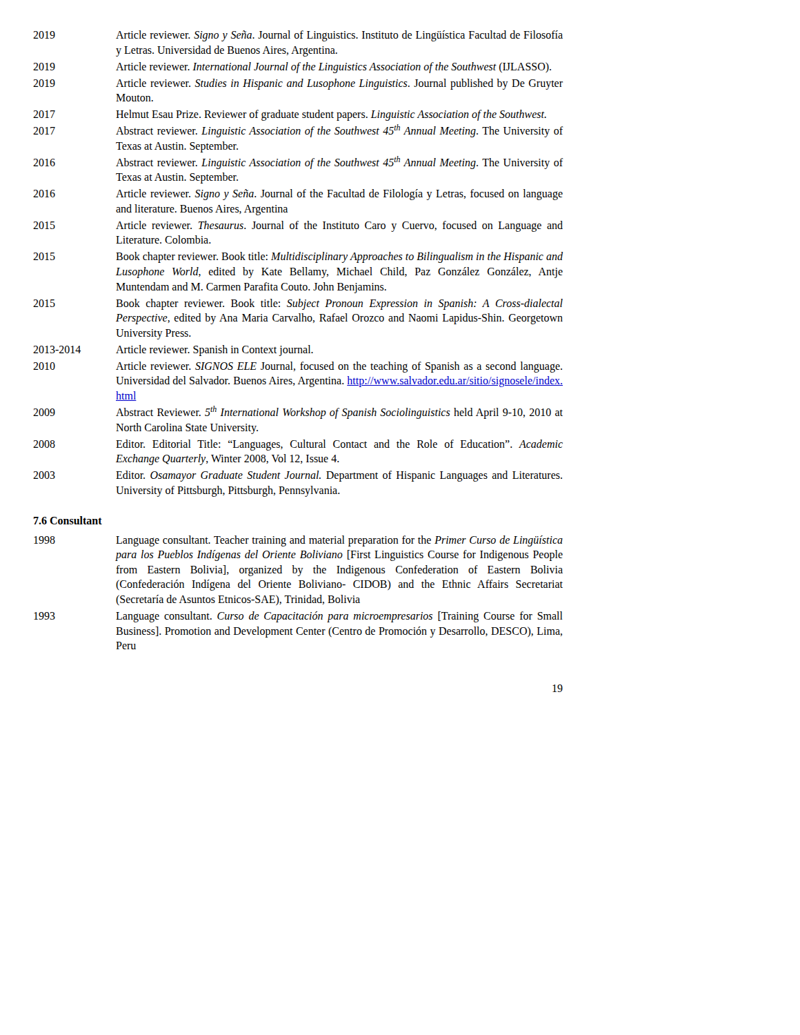2019
Article reviewer. Signo y Seña. Journal of Linguistics. Instituto de Lingüística Facultad de Filosofía y Letras. Universidad de Buenos Aires, Argentina.
2019
Article reviewer. International Journal of the Linguistics Association of the Southwest (IJLASSO).
2019
Article reviewer. Studies in Hispanic and Lusophone Linguistics. Journal published by De Gruyter Mouton.
2017
Helmut Esau Prize. Reviewer of graduate student papers. Linguistic Association of the Southwest.
2017
Abstract reviewer. Linguistic Association of the Southwest 45th Annual Meeting. The University of Texas at Austin. September.
2016
Abstract reviewer. Linguistic Association of the Southwest 45th Annual Meeting. The University of Texas at Austin. September.
2016
Article reviewer. Signo y Seña. Journal of the Facultad de Filología y Letras, focused on language and literature. Buenos Aires, Argentina
2015
Article reviewer. Thesaurus. Journal of the Instituto Caro y Cuervo, focused on Language and Literature. Colombia.
2015
Book chapter reviewer. Book title: Multidisciplinary Approaches to Bilingualism in the Hispanic and Lusophone World, edited by Kate Bellamy, Michael Child, Paz González González, Antje Muntendam and M. Carmen Parafita Couto. John Benjamins.
2015
Book chapter reviewer. Book title: Subject Pronoun Expression in Spanish: A Cross-dialectal Perspective, edited by Ana Maria Carvalho, Rafael Orozco and Naomi Lapidus-Shin. Georgetown University Press.
2013-2014
Article reviewer. Spanish in Context journal.
2010
Article reviewer. SIGNOS ELE Journal, focused on the teaching of Spanish as a second language. Universidad del Salvador. Buenos Aires, Argentina. http://www.salvador.edu.ar/sitio/signosele/index.html
2009
Abstract Reviewer. 5th International Workshop of Spanish Sociolinguistics held April 9-10, 2010 at North Carolina State University.
2008
Editor. Editorial Title: “Languages, Cultural Contact and the Role of Education”. Academic Exchange Quarterly, Winter 2008, Vol 12, Issue 4.
2003
Editor. Osamayor Graduate Student Journal. Department of Hispanic Languages and Literatures. University of Pittsburgh, Pittsburgh, Pennsylvania.
7.6 Consultant
1998
Language consultant. Teacher training and material preparation for the Primer Curso de Lingüística para los Pueblos Indígenas del Oriente Boliviano [First Linguistics Course for Indigenous People from Eastern Bolivia], organized by the Indigenous Confederation of Eastern Bolivia (Confederación Indígena del Oriente Boliviano- CIDOB) and the Ethnic Affairs Secretariat (Secretaría de Asuntos Etnicos-SAE), Trinidad, Bolivia
1993
Language consultant. Curso de Capacitación para microempresarios [Training Course for Small Business]. Promotion and Development Center (Centro de Promoción y Desarrollo, DESCO), Lima, Peru
19